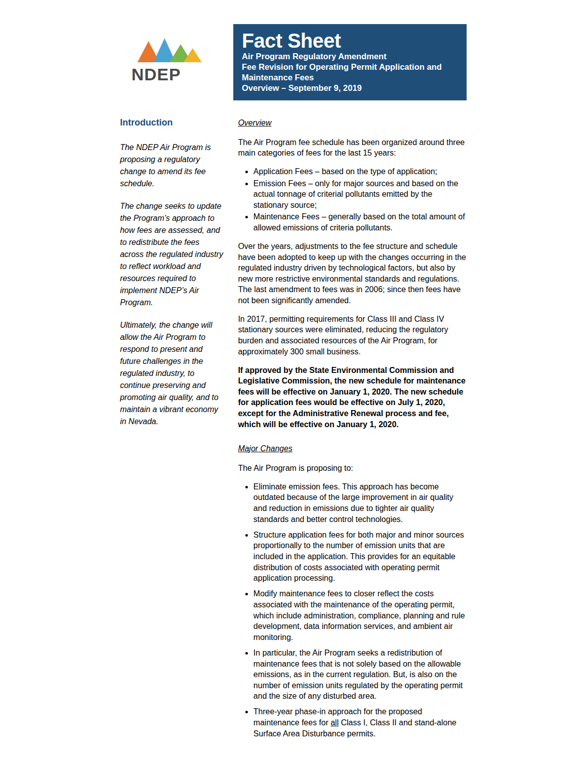NDEP
Fact Sheet
Air Program Regulatory Amendment
Fee Revision for Operating Permit Application and Maintenance Fees
Overview – September 9, 2019
Introduction
The NDEP Air Program is proposing a regulatory change to amend its fee schedule.
The change seeks to update the Program’s approach to how fees are assessed, and to redistribute the fees across the regulated industry to reflect workload and resources required to implement NDEP’s Air Program.
Ultimately, the change will allow the Air Program to respond to present and future challenges in the regulated industry, to continue preserving and promoting air quality, and to maintain a vibrant economy in Nevada.
Overview
The Air Program fee schedule has been organized around three main categories of fees for the last 15 years:
Application Fees – based on the type of application;
Emission Fees – only for major sources and based on the actual tonnage of criterial pollutants emitted by the stationary source;
Maintenance Fees – generally based on the total amount of allowed emissions of criteria pollutants.
Over the years, adjustments to the fee structure and schedule have been adopted to keep up with the changes occurring in the regulated industry driven by technological factors, but also by new more restrictive environmental standards and regulations. The last amendment to fees was in 2006; since then fees have not been significantly amended.
In 2017, permitting requirements for Class III and Class IV stationary sources were eliminated, reducing the regulatory burden and associated resources of the Air Program, for approximately 300 small business.
If approved by the State Environmental Commission and Legislative Commission, the new schedule for maintenance fees will be effective on January 1, 2020. The new schedule for application fees would be effective on July 1, 2020, except for the Administrative Renewal process and fee, which will be effective on January 1, 2020.
Major Changes
The Air Program is proposing to:
Eliminate emission fees. This approach has become outdated because of the large improvement in air quality and reduction in emissions due to tighter air quality standards and better control technologies.
Structure application fees for both major and minor sources proportionally to the number of emission units that are included in the application. This provides for an equitable distribution of costs associated with operating permit application processing.
Modify maintenance fees to closer reflect the costs associated with the maintenance of the operating permit, which include administration, compliance, planning and rule development, data information services, and ambient air monitoring.
In particular, the Air Program seeks a redistribution of maintenance fees that is not solely based on the allowable emissions, as in the current regulation. But, is also on the number of emission units regulated by the operating permit and the size of any disturbed area.
Three-year phase-in approach for the proposed maintenance fees for all Class I, Class II and stand-alone Surface Area Disturbance permits.